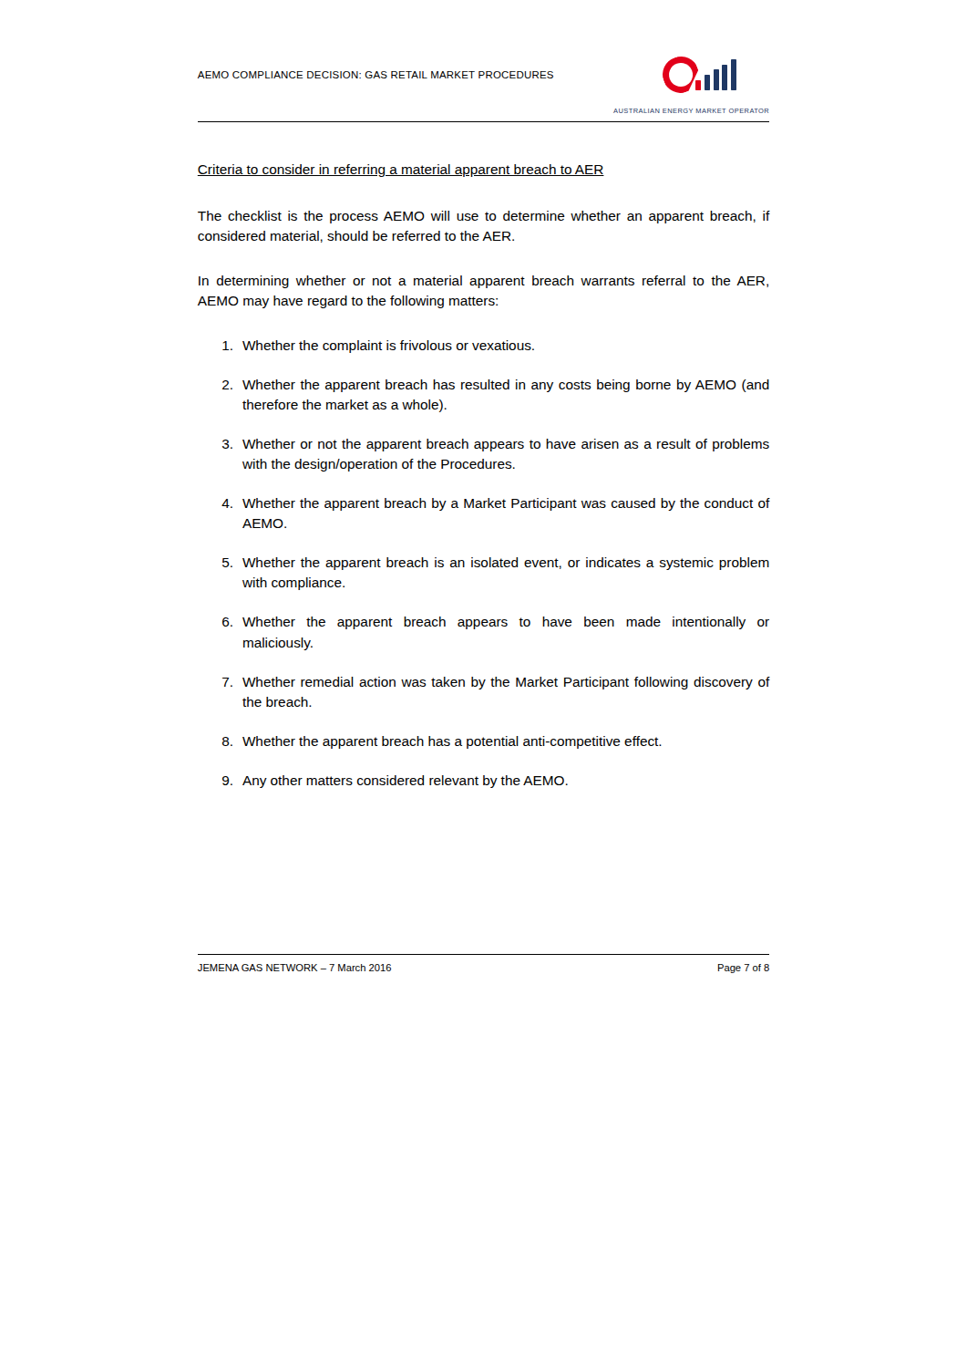AEMO Compliance Decision: Gas Retail Market Procedures
Australian Energy Market Operator
Criteria to consider in referring a material apparent breach to AER
The checklist is the process AEMO will use to determine whether an apparent breach, if considered material, should be referred to the AER.
In determining whether or not a material apparent breach warrants referral to the AER, AEMO may have regard to the following matters:
Whether the complaint is frivolous or vexatious.
Whether the apparent breach has resulted in any costs being borne by AEMO (and therefore the market as a whole).
Whether or not the apparent breach appears to have arisen as a result of problems with the design/operation of the Procedures.
Whether the apparent breach by a Market Participant was caused by the conduct of AEMO.
Whether the apparent breach is an isolated event, or indicates a systemic problem with compliance.
Whether the apparent breach appears to have been made intentionally or maliciously.
Whether remedial action was taken by the Market Participant following discovery of the breach.
Whether the apparent breach has a potential anti-competitive effect.
Any other matters considered relevant by the AEMO.
JEMENA GAS NETWORK – 7 March 2016
Page 7 of 8